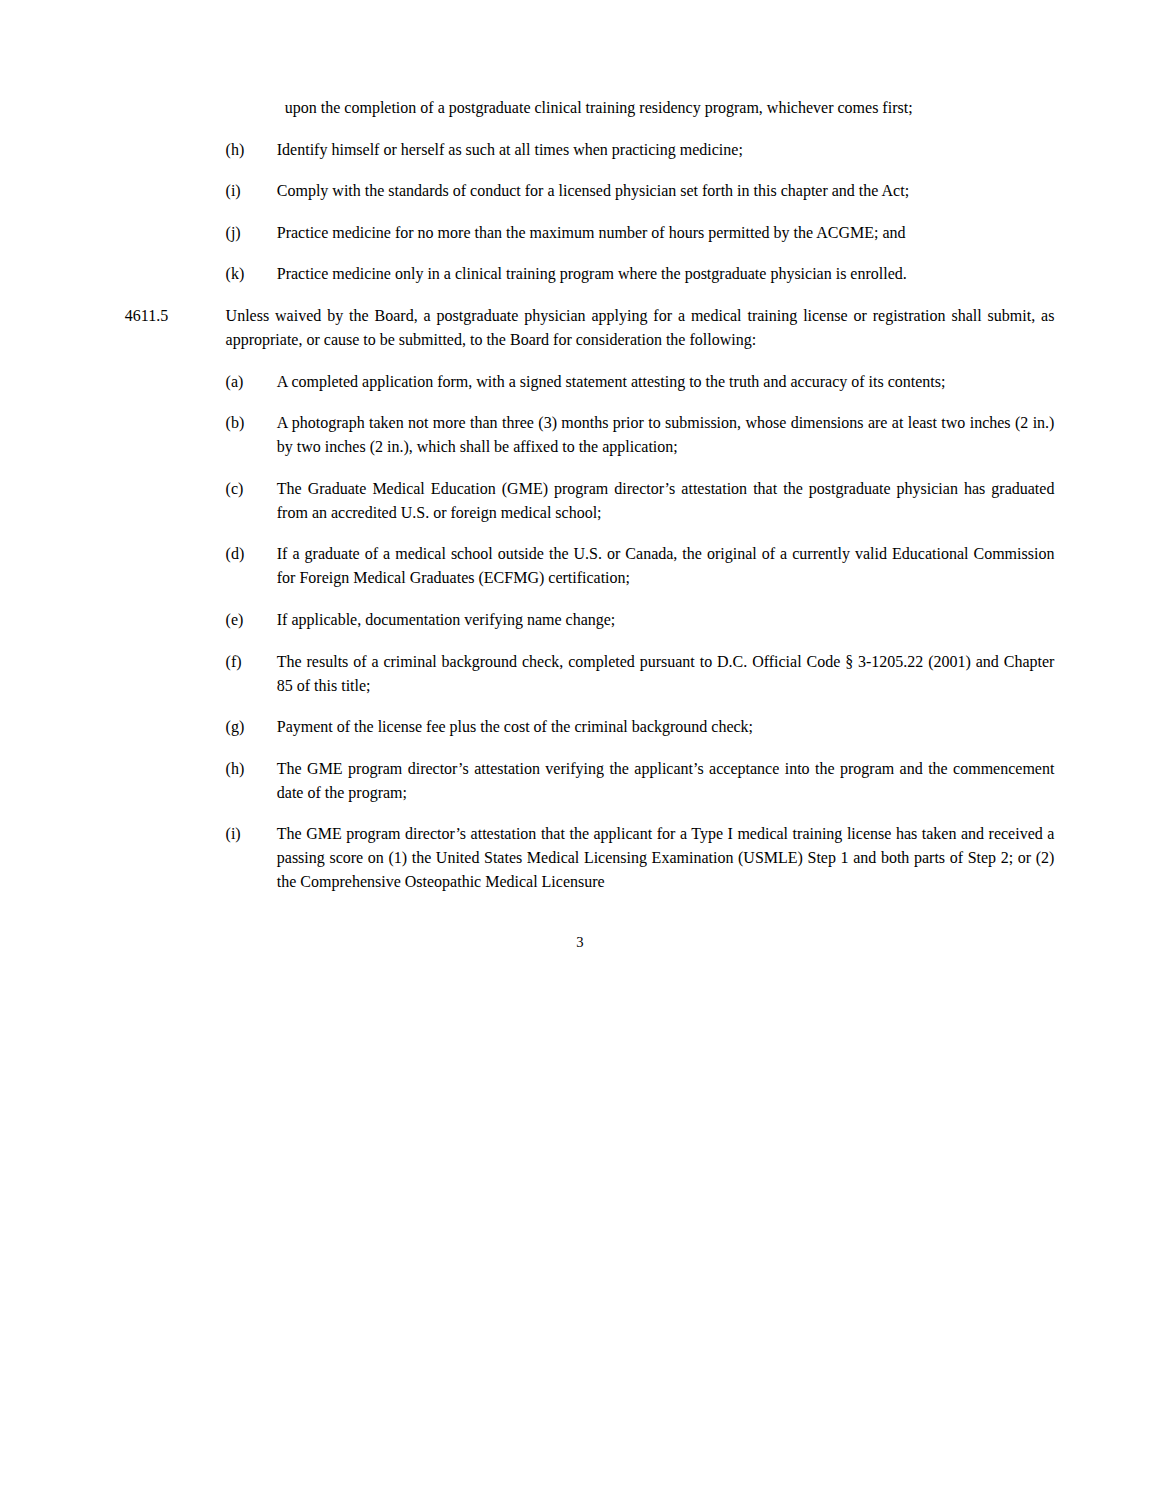upon the completion of a postgraduate clinical training residency program, whichever comes first;
(h)
Identify himself or herself as such at all times when practicing medicine;
(i)
Comply with the standards of conduct for a licensed physician set forth in this chapter and the Act;
(j)
Practice medicine for no more than the maximum number of hours permitted by the ACGME; and
(k)
Practice medicine only in a clinical training program where the postgraduate physician is enrolled.
4611.5
Unless waived by the Board, a postgraduate physician applying for a medical training license or registration shall submit, as appropriate, or cause to be submitted, to the Board for consideration the following:
(a)
A completed application form, with a signed statement attesting to the truth and accuracy of its contents;
(b)
A photograph taken not more than three (3) months prior to submission, whose dimensions are at least two inches (2 in.) by two inches (2 in.), which shall be affixed to the application;
(c)
The Graduate Medical Education (GME) program director’s attestation that the postgraduate physician has graduated from an accredited U.S. or foreign medical school;
(d)
If a graduate of a medical school outside the U.S. or Canada, the original of a currently valid Educational Commission for Foreign Medical Graduates (ECFMG) certification;
(e)
If applicable, documentation verifying name change;
(f)
The results of a criminal background check, completed pursuant to D.C. Official Code § 3-1205.22 (2001) and Chapter 85 of this title;
(g)
Payment of the license fee plus the cost of the criminal background check;
(h)
The GME program director’s attestation verifying the applicant’s acceptance into the program and the commencement date of the program;
(i)
The GME program director’s attestation that the applicant for a Type I medical training license has taken and received a passing score on (1) the United States Medical Licensing Examination (USMLE) Step 1 and both parts of Step 2; or (2) the Comprehensive Osteopathic Medical Licensure
3